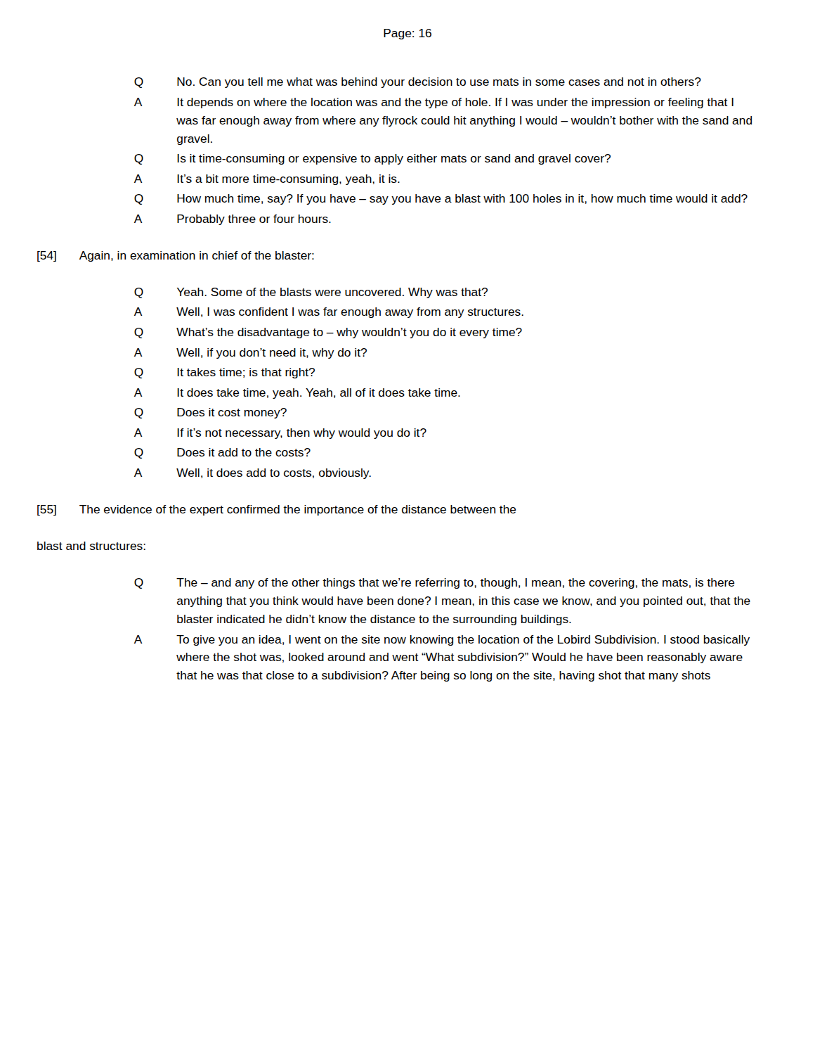Page: 16
Q
No. Can you tell me what was behind your decision to use mats in some cases and not in others?
A
It depends on where the location was and the type of hole. If I was under the impression or feeling that I was far enough away from where any flyrock could hit anything I would – wouldn’t bother with the sand and gravel.
Q
Is it time-consuming or expensive to apply either mats or sand and gravel cover?
A
It’s a bit more time-consuming, yeah, it is.
Q
How much time, say? If you have – say you have a blast with 100 holes in it, how much time would it add?
A
Probably three or four hours.
[54] Again, in examination in chief of the blaster:
Q
Yeah. Some of the blasts were uncovered. Why was that?
A
Well, I was confident I was far enough away from any structures.
Q
What’s the disadvantage to – why wouldn’t you do it every time?
A
Well, if you don’t need it, why do it?
Q
It takes time; is that right?
A
It does take time, yeah. Yeah, all of it does take time.
Q
Does it cost money?
A
If it’s not necessary, then why would you do it?
Q
Does it add to the costs?
A
Well, it does add to costs, obviously.
[55] The evidence of the expert confirmed the importance of the distance between the
blast and structures:
Q
The – and any of the other things that we’re referring to, though, I mean, the covering, the mats, is there anything that you think would have been done? I mean, in this case we know, and you pointed out, that the blaster indicated he didn’t know the distance to the surrounding buildings.
A
To give you an idea, I went on the site now knowing the location of the Lobird Subdivision. I stood basically where the shot was, looked around and went “What subdivision?” Would he have been reasonably aware that he was that close to a subdivision? After being so long on the site, having shot that many shots